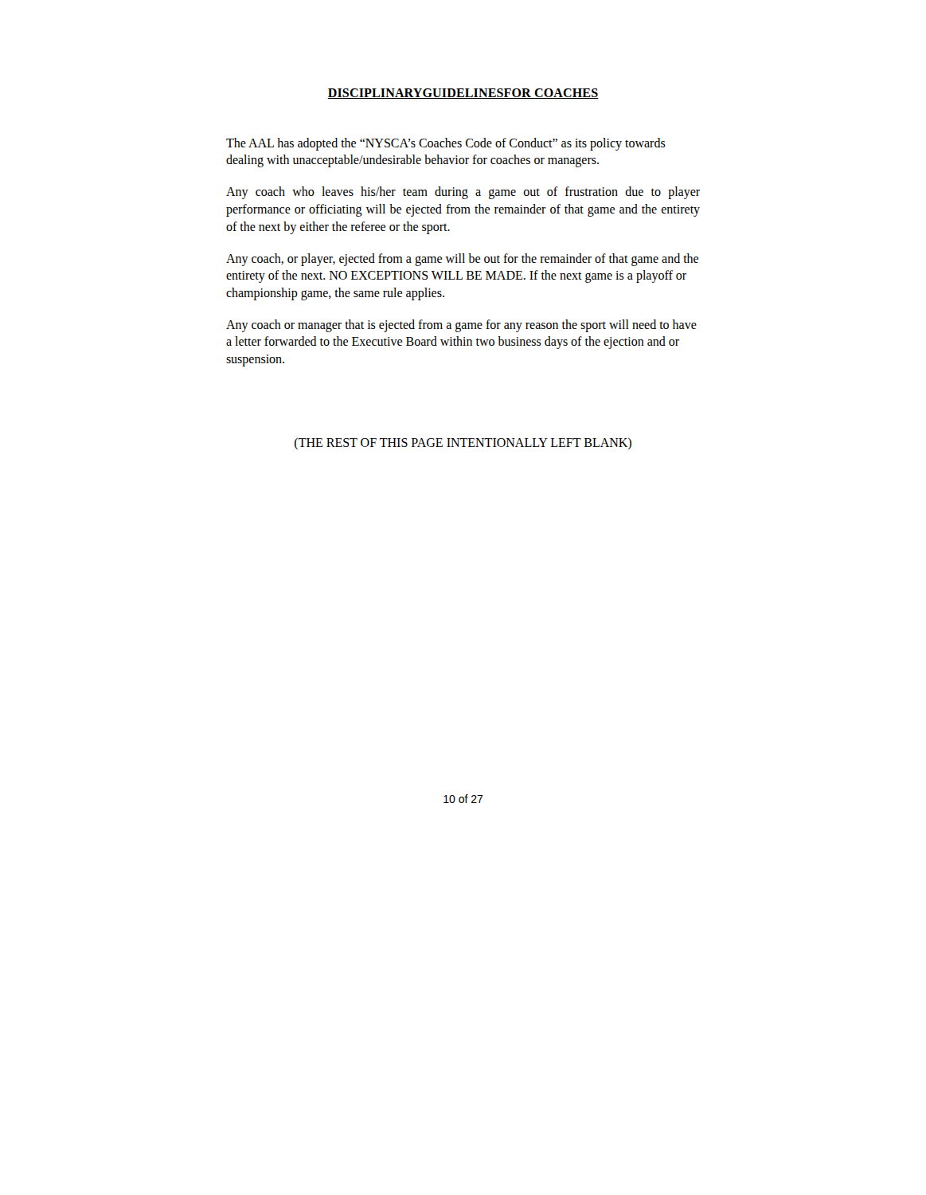DISCIPLINARYGUIDELINESFOR COACHES
The AAL has adopted the “NYSCA’s Coaches Code of Conduct” as its policy towards dealing with unacceptable/undesirable behavior for coaches or managers.
Any coach who leaves his/her team during a game out of frustration due to player performance or officiating will be ejected from the remainder of that game and the entirety of the next by either the referee or the sport.
Any coach, or player, ejected from a game will be out for the remainder of that game and the entirety of the next. NO EXCEPTIONS WILL BE MADE. If the next game is a playoff or championship game, the same rule applies.
Any coach or manager that is ejected from a game for any reason the sport will need to have a letter forwarded to the Executive Board within two business days of the ejection and or suspension.
(THE REST OF THIS PAGE INTENTIONALLY LEFT BLANK)
10 of 27